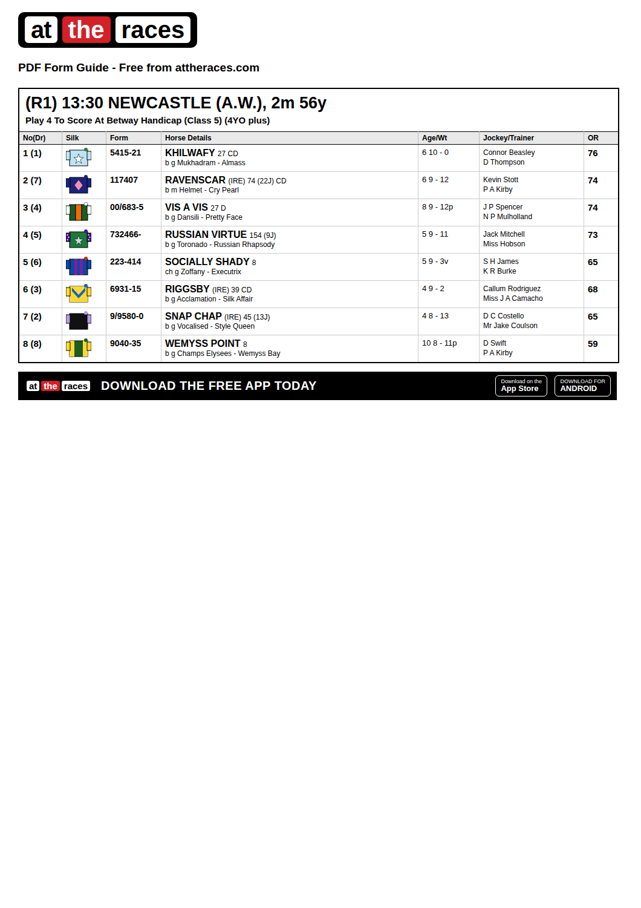| at | the | races |
PDF Form Guide - Free from attheraces.com
(R1) 13:30 NEWCASTLE (A.W.), 2m 56y
Play 4 To Score At Betway Handicap (Class 5) (4YO plus)
| No(Dr) | Silk | Form | Horse Details | Age/Wt | Jockey/Trainer | OR |
| --- | --- | --- | --- | --- | --- | --- |
| 1 (1) | | 5415-21 | KHILWAFY 27 CD b g Mukhadram - Almass | 6 10 - 0 | Connor Beasley D Thompson | 76 |
| 2 (7) | | 117407 | RAVENSCAR (IRE) 74 (22J) CD b m Helmet - Cry Pearl | 6 9 - 12 | Kevin Stott P A Kirby | 74 |
| 3 (4) | | 00/683-5 | VIS A VIS 27 D b g Dansili - Pretty Face | 8 9 - 12p | J P Spencer N P Mulholland | 74 |
| 4 (5) | | 732466- | RUSSIAN VIRTUE 154 (9J) b g Toronado - Russian Rhapsody | 5 9 - 11 | Jack Mitchell Miss Hobson | 73 |
| 5 (6) | | 223-414 | SOCIALLY SHADY 8 ch g Zoffany - Executrix | 5 9 - 3v | S H James K R Burke | 65 |
| 6 (3) | | 6931-15 | RIGGSBY (IRE) 39 CD b g Acclamation - Silk Affair | 4 9 - 2 | Callum Rodriguez Miss J A Camacho | 68 |
| 7 (2) | | 9/9580-0 | SNAP CHAP (IRE) 45 (13J) b g Vocalised - Style Queen | 4 8 - 13 | D C Costello Mr Jake Coulson | 65 |
| 8 (8) | | 9040-35 | WEMYSS POINT 8 b g Champs Elysees - Wemyss Bay | 10 8 - 11p | D Swift P A Kirby | 59 |
at the races
DOWNLOAD THE FREE APP TODAY
Download on theApp Store DOWNLOAD FORANDROID